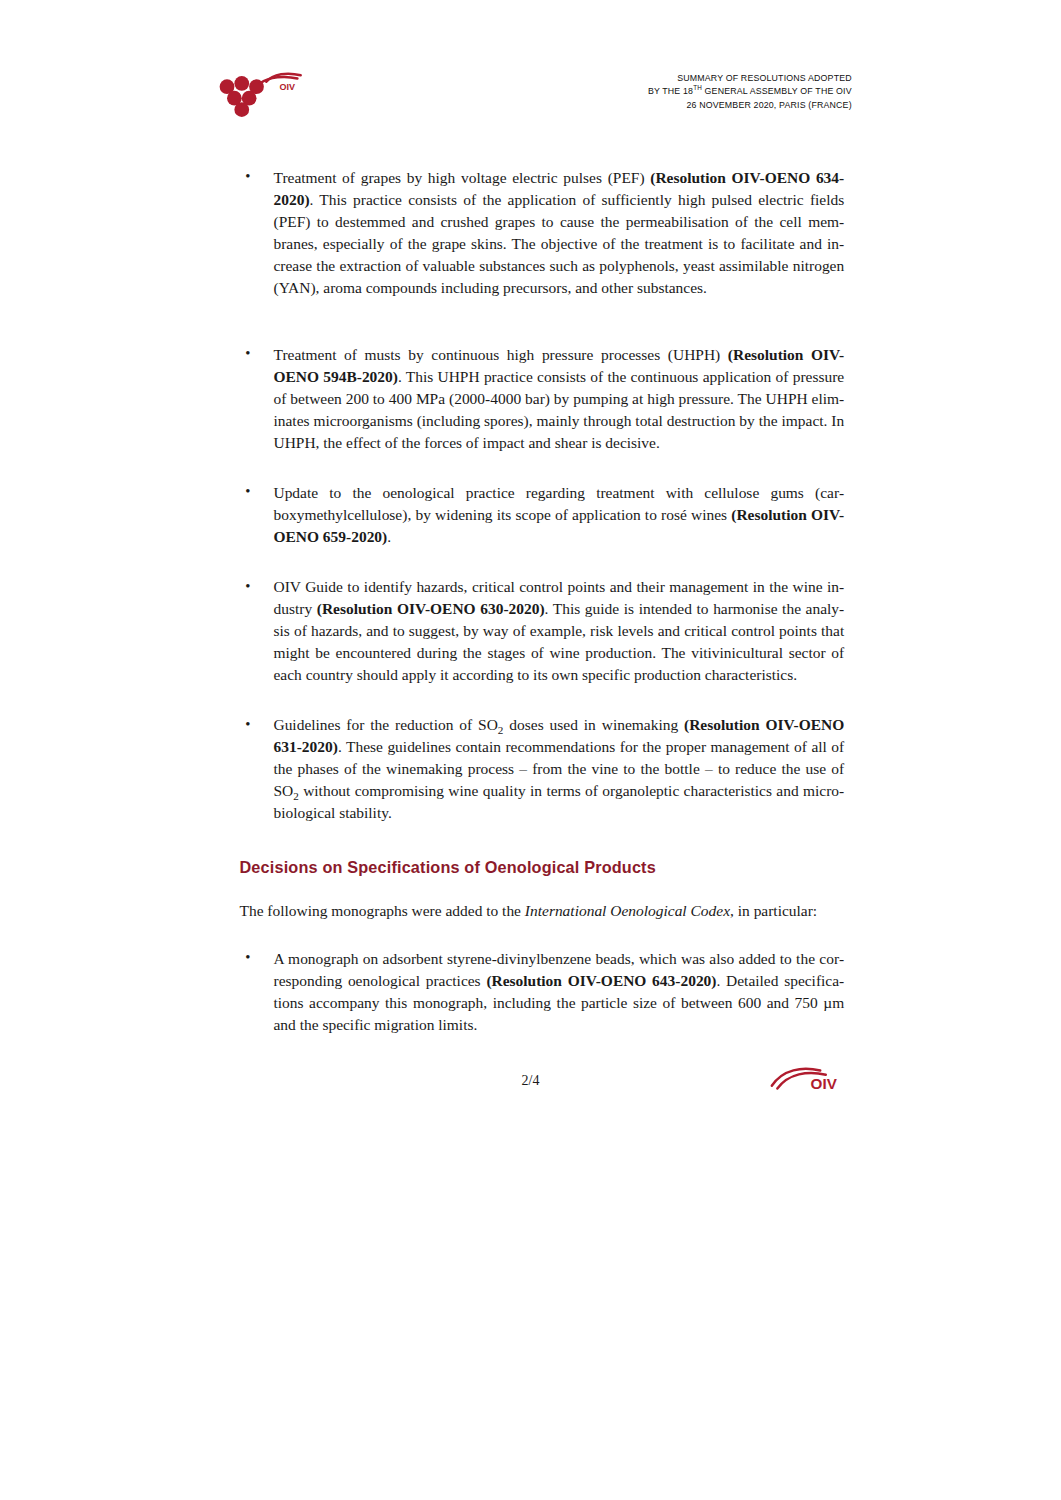OIV
Summary of resolutions adopted
by the 18th General Assembly of the OIV
26 November 2020, Paris (France)
Treatment of grapes by high voltage electric pulses (PEF) (Resolution OIV-OENO 634-2020). This practice consists of the application of sufficiently high pulsed electric fields (PEF) to destemmed and crushed grapes to cause the permeabilisation of the cell membranes, especially of the grape skins. The objective of the treatment is to facilitate and increase the extraction of valuable substances such as polyphenols, yeast assimilable nitrogen (YAN), aroma compounds including precursors, and other substances.
Treatment of musts by continuous high pressure processes (UHPH) (Resolution OIV-OENO 594B-2020). This UHPH practice consists of the continuous application of pressure of between 200 to 400 MPa (2000-4000 bar) by pumping at high pressure. The UHPH eliminates microorganisms (including spores), mainly through total destruction by the impact. In UHPH, the effect of the forces of impact and shear is decisive.
Update to the oenological practice regarding treatment with cellulose gums (carboxymethylcellulose), by widening its scope of application to rosé wines (Resolution OIV-OENO 659-2020).
OIV Guide to identify hazards, critical control points and their management in the wine industry (Resolution OIV-OENO 630-2020). This guide is intended to harmonise the analysis of hazards, and to suggest, by way of example, risk levels and critical control points that might be encountered during the stages of wine production. The vitivinicultural sector of each country should apply it according to its own specific production characteristics.
Guidelines for the reduction of SO2 doses used in winemaking (Resolution OIV-OENO 631-2020). These guidelines contain recommendations for the proper management of all of the phases of the winemaking process – from the vine to the bottle – to reduce the use of SO2 without compromising wine quality in terms of organoleptic characteristics and microbiological stability.
Decisions on Specifications of Oenological Products
The following monographs were added to the International Oenological Codex, in particular:
A monograph on adsorbent styrene-divinylbenzene beads, which was also added to the corresponding oenological practices (Resolution OIV-OENO 643-2020). Detailed specifications accompany this monograph, including the particle size of between 600 and 750 µm and the specific migration limits.
2/4
OIV